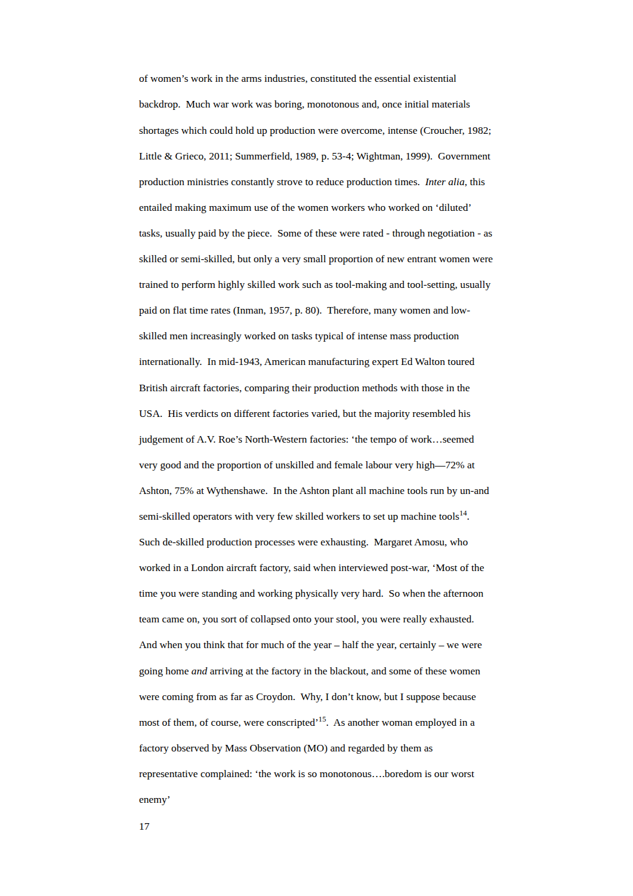of women’s work in the arms industries, constituted the essential existential backdrop. Much war work was boring, monotonous and, once initial materials shortages which could hold up production were overcome, intense (Croucher, 1982; Little & Grieco, 2011; Summerfield, 1989, p. 53-4; Wightman, 1999). Government production ministries constantly strove to reduce production times. Inter alia, this entailed making maximum use of the women workers who worked on ‘diluted’ tasks, usually paid by the piece. Some of these were rated - through negotiation - as skilled or semi-skilled, but only a very small proportion of new entrant women were trained to perform highly skilled work such as tool-making and tool-setting, usually paid on flat time rates (Inman, 1957, p. 80). Therefore, many women and low-skilled men increasingly worked on tasks typical of intense mass production internationally. In mid-1943, American manufacturing expert Ed Walton toured British aircraft factories, comparing their production methods with those in the USA. His verdicts on different factories varied, but the majority resembled his judgement of A.V. Roe’s North-Western factories: ‘the tempo of work…seemed very good and the proportion of unskilled and female labour very high—72% at Ashton, 75% at Wythenshawe. In the Ashton plant all machine tools run by un-and semi-skilled operators with very few skilled workers to set up machine tools14. Such de-skilled production processes were exhausting. Margaret Amosu, who worked in a London aircraft factory, said when interviewed post-war, ‘Most of the time you were standing and working physically very hard. So when the afternoon team came on, you sort of collapsed onto your stool, you were really exhausted. And when you think that for much of the year – half the year, certainly – we were going home and arriving at the factory in the blackout, and some of these women were coming from as far as Croydon. Why, I don’t know, but I suppose because most of them, of course, were conscripted’15. As another woman employed in a factory observed by Mass Observation (MO) and regarded by them as representative complained: ‘the work is so monotonous….boredom is our worst enemy’
17